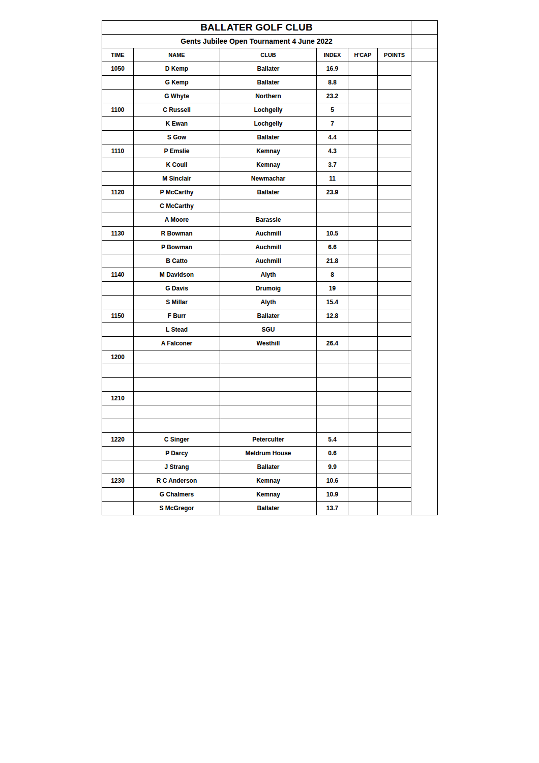| BALLATER GOLF CLUB | |
| --- | --- |
| Gents Jubilee Open Tournament 4 June 2022 | |
| TIME | NAME | CLUB | INDEX | H'CAP | POINTS | |
| 1050 | D Kemp | Ballater | 16.9 | | | |
| | G Kemp | Ballater | 8.8 | | | |
| | G Whyte | Northern | 23.2 | | | |
| 1100 | C Russell | Lochgelly | 5 | | | |
| | K Ewan | Lochgelly | 7 | | | |
| | S Gow | Ballater | 4.4 | | | |
| 1110 | P Emslie | Kemnay | 4.3 | | | |
| | K Coull | Kemnay | 3.7 | | | |
| | M Sinclair | Newmachar | 11 | | | |
| 1120 | P McCarthy | Ballater | 23.9 | | | |
| | C McCarthy | | | | | |
| | A Moore | Barassie | | | | |
| 1130 | R Bowman | Auchmill | 10.5 | | | |
| | P Bowman | Auchmill | 6.6 | | | |
| | B Catto | Auchmill | 21.8 | | | |
| 1140 | M Davidson | Alyth | 8 | | | |
| | G Davis | Drumoig | 19 | | | |
| | S Millar | Alyth | 15.4 | | | |
| 1150 | F Burr | Ballater | 12.8 | | | |
| | L Stead | SGU | | | | |
| | A Falconer | Westhill | 26.4 | | | |
| 1200 | | | | | | |
| 1210 | | | | | | |
| 1220 | C Singer | Peterculter | 5.4 | | | |
| | P Darcy | Meldrum House | 0.6 | | | |
| | J Strang | Ballater | 9.9 | | | |
| 1230 | R C Anderson | Kemnay | 10.6 | | | |
| | G Chalmers | Kemnay | 10.9 | | | |
| | S McGregor | Ballater | 13.7 | | | |